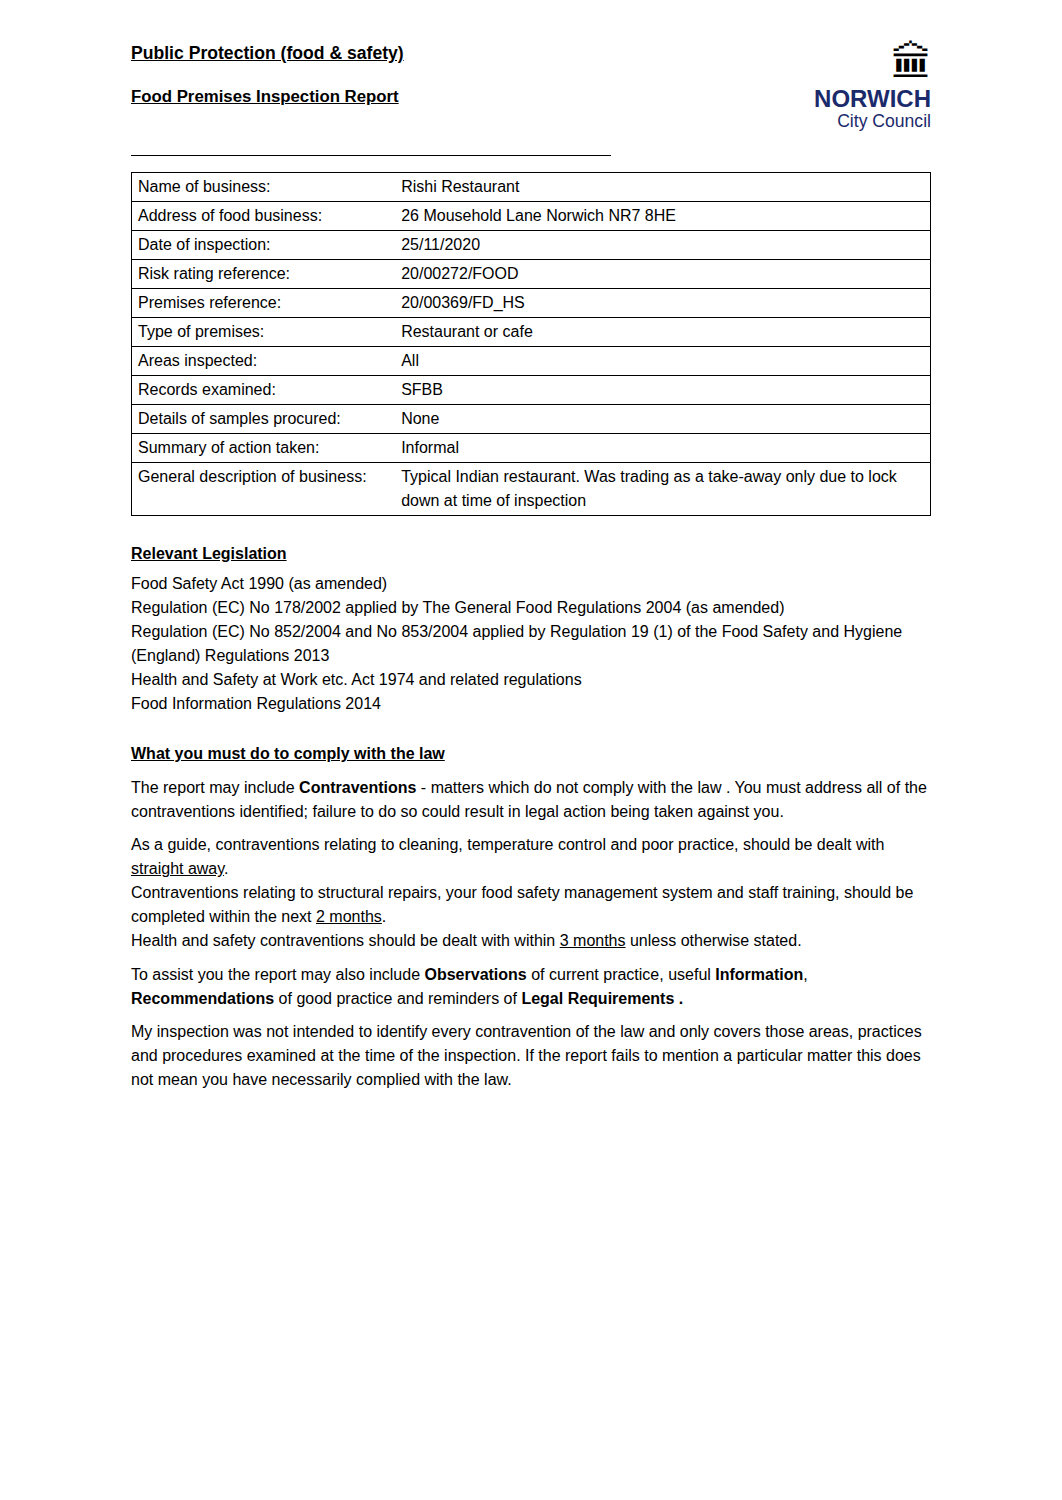Public Protection (food & safety)
Food Premises Inspection Report
🏛
NORWICH
City Council
| Name of business: | Rishi Restaurant |
| Address of food business: | 26 Mousehold Lane Norwich NR7 8HE |
| Date of inspection: | 25/11/2020 |
| Risk rating reference: | 20/00272/FOOD |
| Premises reference: | 20/00369/FD_HS |
| Type of premises: | Restaurant or cafe |
| Areas inspected: | All |
| Records examined: | SFBB |
| Details of samples procured: | None |
| Summary of action taken: | Informal |
| General description of business: | Typical Indian restaurant. Was trading as a take-away only due to lock down at time of inspection |
Relevant Legislation
Food Safety Act 1990 (as amended)
Regulation (EC) No 178/2002 applied by The General Food Regulations 2004 (as amended)
Regulation (EC) No 852/2004 and No 853/2004 applied by Regulation 19 (1) of the Food Safety and Hygiene (England) Regulations 2013
Health and Safety at Work etc. Act 1974 and related regulations
Food Information Regulations 2014
What you must do to comply with the law
The report may include Contraventions - matters which do not comply with the law . You must address all of the contraventions identified; failure to do so could result in legal action being taken against you.
As a guide, contraventions relating to cleaning, temperature control and poor practice, should be dealt with straight away.
Contraventions relating to structural repairs, your food safety management system and staff training, should be completed within the next 2 months.
Health and safety contraventions should be dealt with within 3 months unless otherwise stated.
To assist you the report may also include Observations of current practice, useful Information, Recommendations of good practice and reminders of Legal Requirements .
My inspection was not intended to identify every contravention of the law and only covers those areas, practices and procedures examined at the time of the inspection. If the report fails to mention a particular matter this does not mean you have necessarily complied with the law.